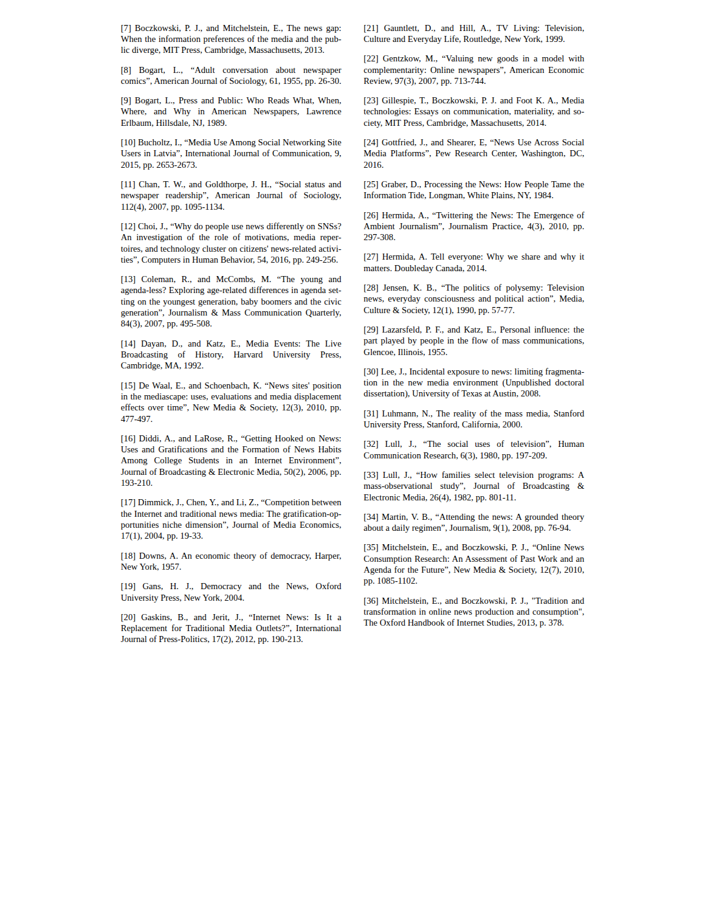[7] Boczkowski, P. J., and Mitchelstein, E., The news gap: When the information preferences of the media and the public diverge, MIT Press, Cambridge, Massachusetts, 2013.
[8] Bogart, L., “Adult conversation about newspaper comics”, American Journal of Sociology, 61, 1955, pp. 26-30.
[9] Bogart, L., Press and Public: Who Reads What, When, Where, and Why in American Newspapers, Lawrence Erlbaum, Hillsdale, NJ, 1989.
[10] Bucholtz, I., “Media Use Among Social Networking Site Users in Latvia”, International Journal of Communication, 9, 2015, pp. 2653-2673.
[11] Chan, T. W., and Goldthorpe, J. H., “Social status and newspaper readership”, American Journal of Sociology, 112(4), 2007, pp. 1095-1134.
[12] Choi, J., “Why do people use news differently on SNSs? An investigation of the role of motivations, media repertoires, and technology cluster on citizens' news-related activities”, Computers in Human Behavior, 54, 2016, pp. 249-256.
[13] Coleman, R., and McCombs, M. “The young and agenda-less? Exploring age-related differences in agenda setting on the youngest generation, baby boomers and the civic generation”, Journalism & Mass Communication Quarterly, 84(3), 2007, pp. 495-508.
[14] Dayan, D., and Katz, E., Media Events: The Live Broadcasting of History, Harvard University Press, Cambridge, MA, 1992.
[15] De Waal, E., and Schoenbach, K. “News sites' position in the mediascape: uses, evaluations and media displacement effects over time”, New Media & Society, 12(3), 2010, pp. 477-497.
[16] Diddi, A., and LaRose, R., “Getting Hooked on News: Uses and Gratifications and the Formation of News Habits Among College Students in an Internet Environment”, Journal of Broadcasting & Electronic Media, 50(2), 2006, pp. 193-210.
[17] Dimmick, J., Chen, Y., and Li, Z., “Competition between the Internet and traditional news media: The gratification-opportunities niche dimension”, Journal of Media Economics, 17(1), 2004, pp. 19-33.
[18] Downs, A. An economic theory of democracy, Harper, New York, 1957.
[19] Gans, H. J., Democracy and the News, Oxford University Press, New York, 2004.
[20] Gaskins, B., and Jerit, J., “Internet News: Is It a Replacement for Traditional Media Outlets?”, International Journal of Press-Politics, 17(2), 2012, pp. 190-213.
[21] Gauntlett, D., and Hill, A., TV Living: Television, Culture and Everyday Life, Routledge, New York, 1999.
[22] Gentzkow, M., “Valuing new goods in a model with complementarity: Online newspapers”, American Economic Review, 97(3), 2007, pp. 713-744.
[23] Gillespie, T., Boczkowski, P. J. and Foot K. A., Media technologies: Essays on communication, materiality, and society, MIT Press, Cambridge, Massachusetts, 2014.
[24] Gottfried, J., and Shearer, E, “News Use Across Social Media Platforms”, Pew Research Center, Washington, DC, 2016.
[25] Graber, D., Processing the News: How People Tame the Information Tide, Longman, White Plains, NY, 1984.
[26] Hermida, A., “Twittering the News: The Emergence of Ambient Journalism”, Journalism Practice, 4(3), 2010, pp. 297-308.
[27] Hermida, A. Tell everyone: Why we share and why it matters. Doubleday Canada, 2014.
[28] Jensen, K. B., “The politics of polysemy: Television news, everyday consciousness and political action”, Media, Culture & Society, 12(1), 1990, pp. 57-77.
[29] Lazarsfeld, P. F., and Katz, E., Personal influence: the part played by people in the flow of mass communications, Glencoe, Illinois, 1955.
[30] Lee, J., Incidental exposure to news: limiting fragmentation in the new media environment (Unpublished doctoral dissertation), University of Texas at Austin, 2008.
[31] Luhmann, N., The reality of the mass media, Stanford University Press, Stanford, California, 2000.
[32] Lull, J., “The social uses of television”, Human Communication Research, 6(3), 1980, pp. 197-209.
[33] Lull, J., “How families select television programs: A mass-observational study”, Journal of Broadcasting & Electronic Media, 26(4), 1982, pp. 801-11.
[34] Martin, V. B., “Attending the news: A grounded theory about a daily regimen”, Journalism, 9(1), 2008, pp. 76-94.
[35] Mitchelstein, E., and Boczkowski, P. J., “Online News Consumption Research: An Assessment of Past Work and an Agenda for the Future”, New Media & Society, 12(7), 2010, pp. 1085-1102.
[36] Mitchelstein, E., and Boczkowski, P. J., "Tradition and transformation in online news production and consumption", The Oxford Handbook of Internet Studies, 2013, p. 378.